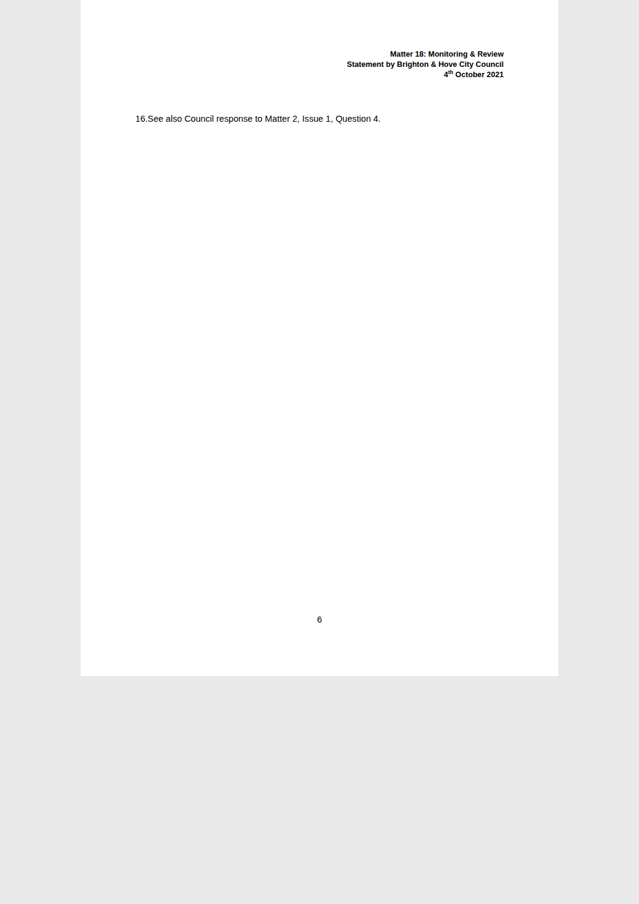Matter 18: Monitoring & Review
Statement by Brighton & Hove City Council
4th October 2021
16. See also Council response to Matter 2, Issue 1, Question 4.
6